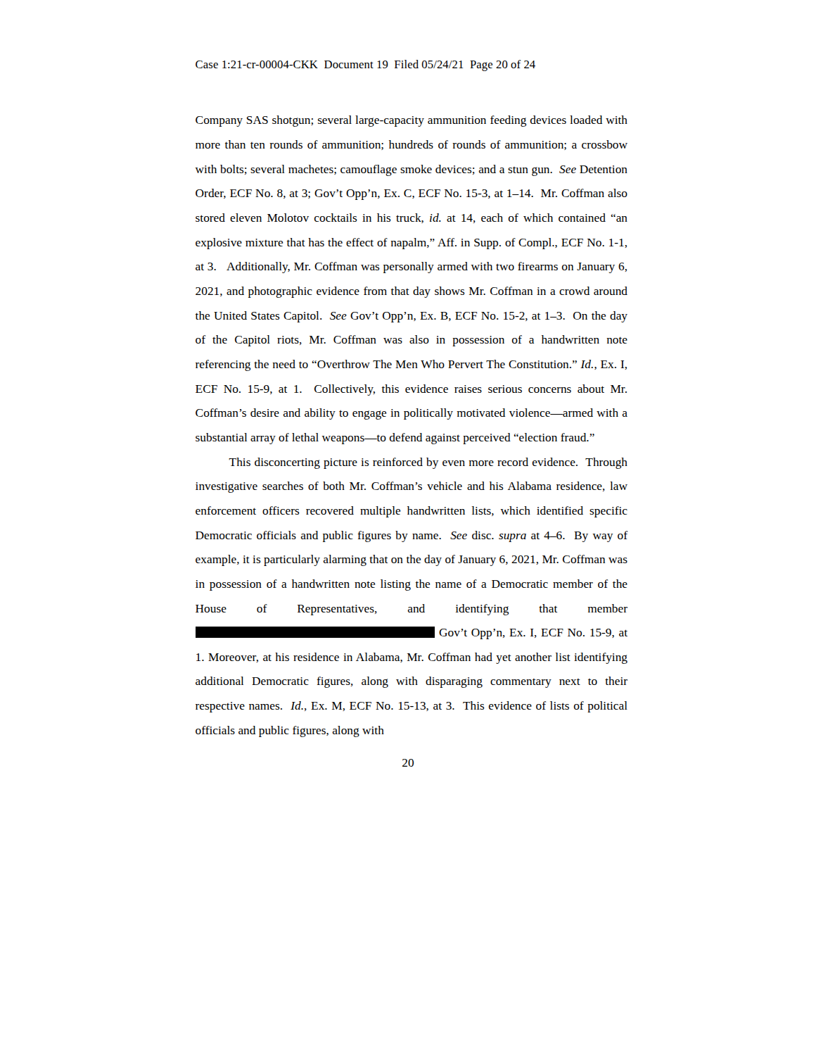Case 1:21-cr-00004-CKK Document 19 Filed 05/24/21 Page 20 of 24
Company SAS shotgun; several large-capacity ammunition feeding devices loaded with more than ten rounds of ammunition; hundreds of rounds of ammunition; a crossbow with bolts; several machetes; camouflage smoke devices; and a stun gun. See Detention Order, ECF No. 8, at 3; Gov’t Opp’n, Ex. C, ECF No. 15-3, at 1–14. Mr. Coffman also stored eleven Molotov cocktails in his truck, id. at 14, each of which contained “an explosive mixture that has the effect of napalm,” Aff. in Supp. of Compl., ECF No. 1-1, at 3. Additionally, Mr. Coffman was personally armed with two firearms on January 6, 2021, and photographic evidence from that day shows Mr. Coffman in a crowd around the United States Capitol. See Gov’t Opp’n, Ex. B, ECF No. 15-2, at 1–3. On the day of the Capitol riots, Mr. Coffman was also in possession of a handwritten note referencing the need to “Overthrow The Men Who Pervert The Constitution.” Id., Ex. I, ECF No. 15-9, at 1. Collectively, this evidence raises serious concerns about Mr. Coffman’s desire and ability to engage in politically motivated violence—armed with a substantial array of lethal weapons—to defend against perceived “election fraud.”
This disconcerting picture is reinforced by even more record evidence. Through investigative searches of both Mr. Coffman’s vehicle and his Alabama residence, law enforcement officers recovered multiple handwritten lists, which identified specific Democratic officials and public figures by name. See disc. supra at 4–6. By way of example, it is particularly alarming that on the day of January 6, 2021, Mr. Coffman was in possession of a handwritten note listing the name of a Democratic member of the House of Representatives, and identifying that member Gov’t Opp’n, Ex. I, ECF No. 15-9, at 1. Moreover, at his residence in Alabama, Mr. Coffman had yet another list identifying additional Democratic figures, along with disparaging commentary next to their respective names. Id., Ex. M, ECF No. 15-13, at 3. This evidence of lists of political officials and public figures, along with
20